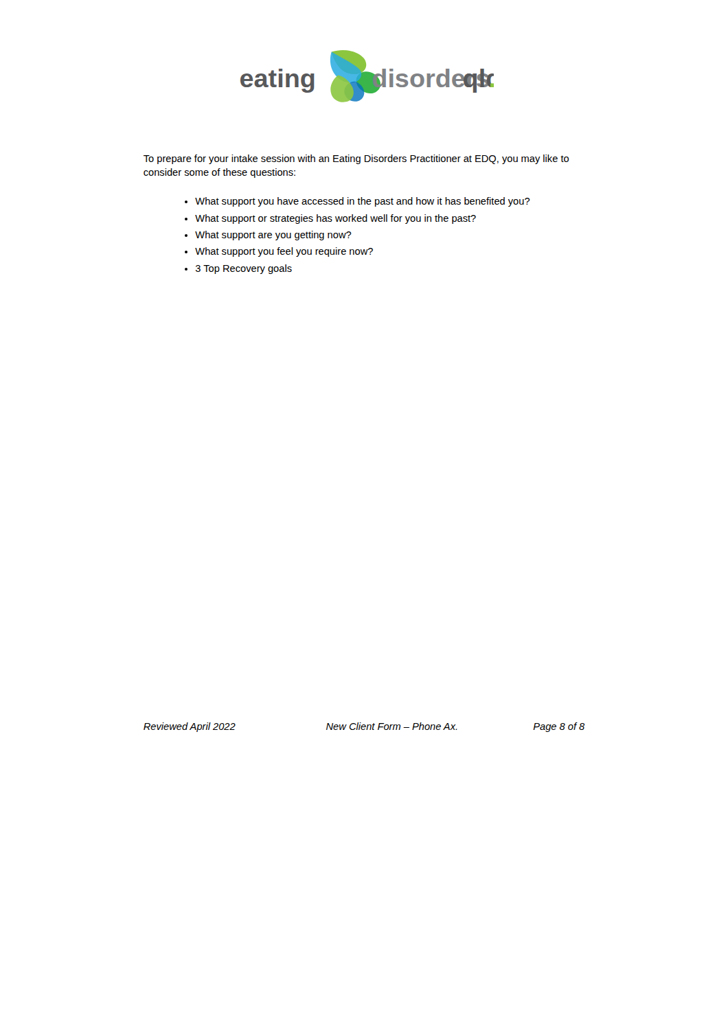eating disorders qld .
To prepare for your intake session with an Eating Disorders Practitioner at EDQ, you may like to consider some of these questions:
What support you have accessed in the past and how it has benefited you?
What support or strategies has worked well for you in the past?
What support are you getting now?
What support you feel you require now?
3 Top Recovery goals
Reviewed April 2022
New Client Form – Phone Ax.
Page 8 of 8